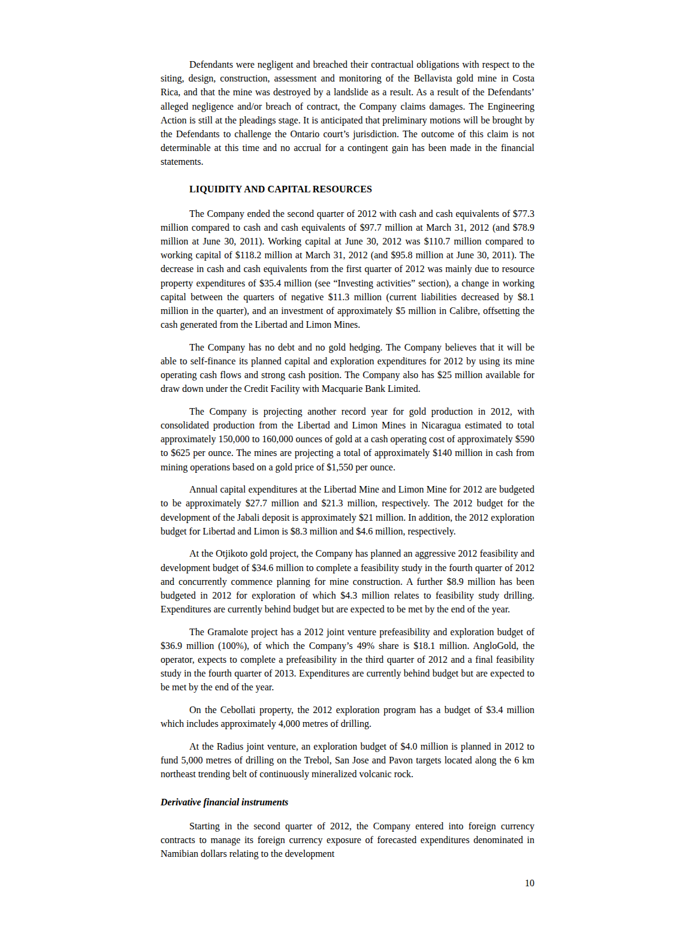Defendants were negligent and breached their contractual obligations with respect to the siting, design, construction, assessment and monitoring of the Bellavista gold mine in Costa Rica, and that the mine was destroyed by a landslide as a result. As a result of the Defendants’ alleged negligence and/or breach of contract, the Company claims damages. The Engineering Action is still at the pleadings stage. It is anticipated that preliminary motions will be brought by the Defendants to challenge the Ontario court’s jurisdiction. The outcome of this claim is not determinable at this time and no accrual for a contingent gain has been made in the financial statements.
LIQUIDITY AND CAPITAL RESOURCES
The Company ended the second quarter of 2012 with cash and cash equivalents of $77.3 million compared to cash and cash equivalents of $97.7 million at March 31, 2012 (and $78.9 million at June 30, 2011). Working capital at June 30, 2012 was $110.7 million compared to working capital of $118.2 million at March 31, 2012 (and $95.8 million at June 30, 2011). The decrease in cash and cash equivalents from the first quarter of 2012 was mainly due to resource property expenditures of $35.4 million (see “Investing activities” section), a change in working capital between the quarters of negative $11.3 million (current liabilities decreased by $8.1 million in the quarter), and an investment of approximately $5 million in Calibre, offsetting the cash generated from the Libertad and Limon Mines.
The Company has no debt and no gold hedging. The Company believes that it will be able to self-finance its planned capital and exploration expenditures for 2012 by using its mine operating cash flows and strong cash position. The Company also has $25 million available for draw down under the Credit Facility with Macquarie Bank Limited.
The Company is projecting another record year for gold production in 2012, with consolidated production from the Libertad and Limon Mines in Nicaragua estimated to total approximately 150,000 to 160,000 ounces of gold at a cash operating cost of approximately $590 to $625 per ounce. The mines are projecting a total of approximately $140 million in cash from mining operations based on a gold price of $1,550 per ounce.
Annual capital expenditures at the Libertad Mine and Limon Mine for 2012 are budgeted to be approximately $27.7 million and $21.3 million, respectively. The 2012 budget for the development of the Jabali deposit is approximately $21 million. In addition, the 2012 exploration budget for Libertad and Limon is $8.3 million and $4.6 million, respectively.
At the Otjikoto gold project, the Company has planned an aggressive 2012 feasibility and development budget of $34.6 million to complete a feasibility study in the fourth quarter of 2012 and concurrently commence planning for mine construction. A further $8.9 million has been budgeted in 2012 for exploration of which $4.3 million relates to feasibility study drilling. Expenditures are currently behind budget but are expected to be met by the end of the year.
The Gramalote project has a 2012 joint venture prefeasibility and exploration budget of $36.9 million (100%), of which the Company’s 49% share is $18.1 million. AngloGold, the operator, expects to complete a prefeasibility in the third quarter of 2012 and a final feasibility study in the fourth quarter of 2013. Expenditures are currently behind budget but are expected to be met by the end of the year.
On the Cebollati property, the 2012 exploration program has a budget of $3.4 million which includes approximately 4,000 metres of drilling.
At the Radius joint venture, an exploration budget of $4.0 million is planned in 2012 to fund 5,000 metres of drilling on the Trebol, San Jose and Pavon targets located along the 6 km northeast trending belt of continuously mineralized volcanic rock.
Derivative financial instruments
Starting in the second quarter of 2012, the Company entered into foreign currency contracts to manage its foreign currency exposure of forecasted expenditures denominated in Namibian dollars relating to the development
10